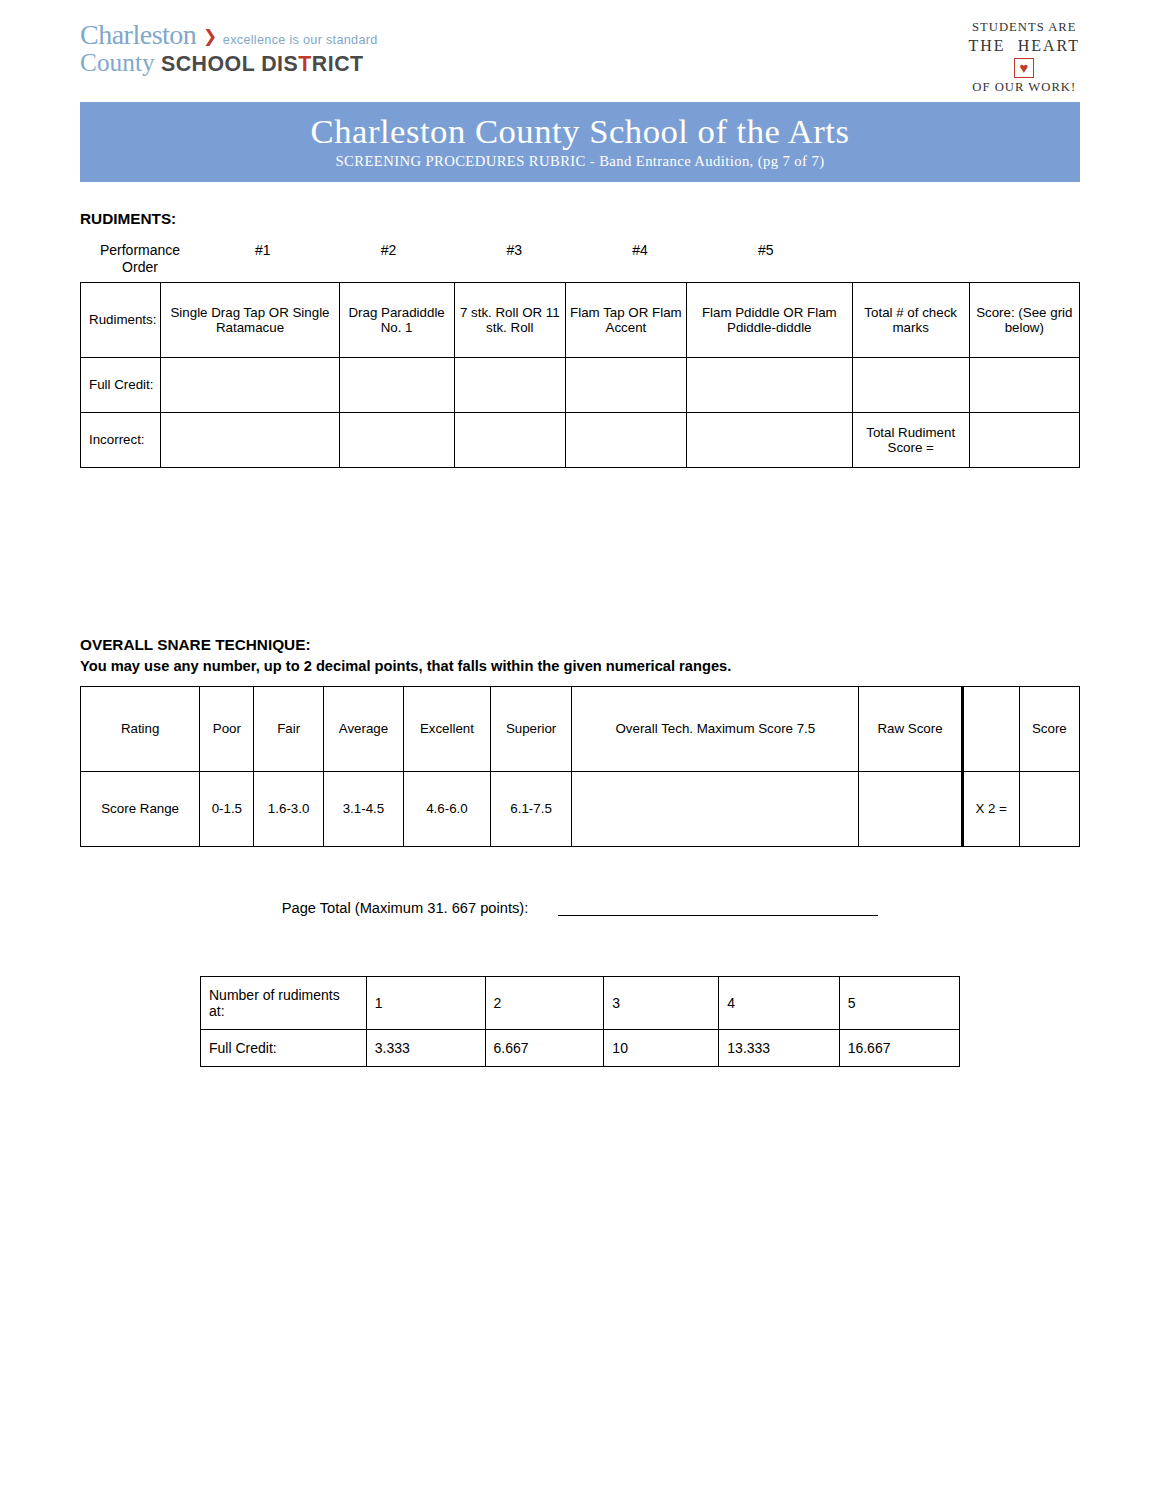Charleston ❯ excellence is our standard
County SCHOOL DISTRICT
STUDENTS ARE
THE HEART
♥
OF OUR WORK!
Charleston County School of the Arts
SCREENING PROCEDURES RUBRIC - Band Entrance Audition, (pg 7 of 7)
RUDIMENTS:
Performance
Order
#1 #2 #3 #4 #5
| Rudiments: | Single Drag Tap OR Single Ratamacue | Drag Paradiddle No. 1 | 7 stk. Roll OR 11 stk. Roll | Flam Tap OR Flam Accent | Flam Pdiddle OR Flam Pdiddle-diddle | Total # of check marks | Score: (See grid below) |
| Full Credit: | | | | | | | |
| Incorrect: | | | | | | Total Rudiment Score = | |
OVERALL SNARE TECHNIQUE:
You may use any number, up to 2 decimal points, that falls within the given numerical ranges.
| Rating | Poor | Fair | Average | Excellent | Superior | Overall Tech. Maximum Score 7.5 | Raw Score | | Score |
| Score Range | 0-1.5 | 1.6-3.0 | 3.1-4.5 | 4.6-6.0 | 6.1-7.5 | | | X 2 = | |
Page Total (Maximum 31. 667 points):
| Number of rudiments at: | 1 | 2 | 3 | 4 | 5 |
| Full Credit: | 3.333 | 6.667 | 10 | 13.333 | 16.667 |